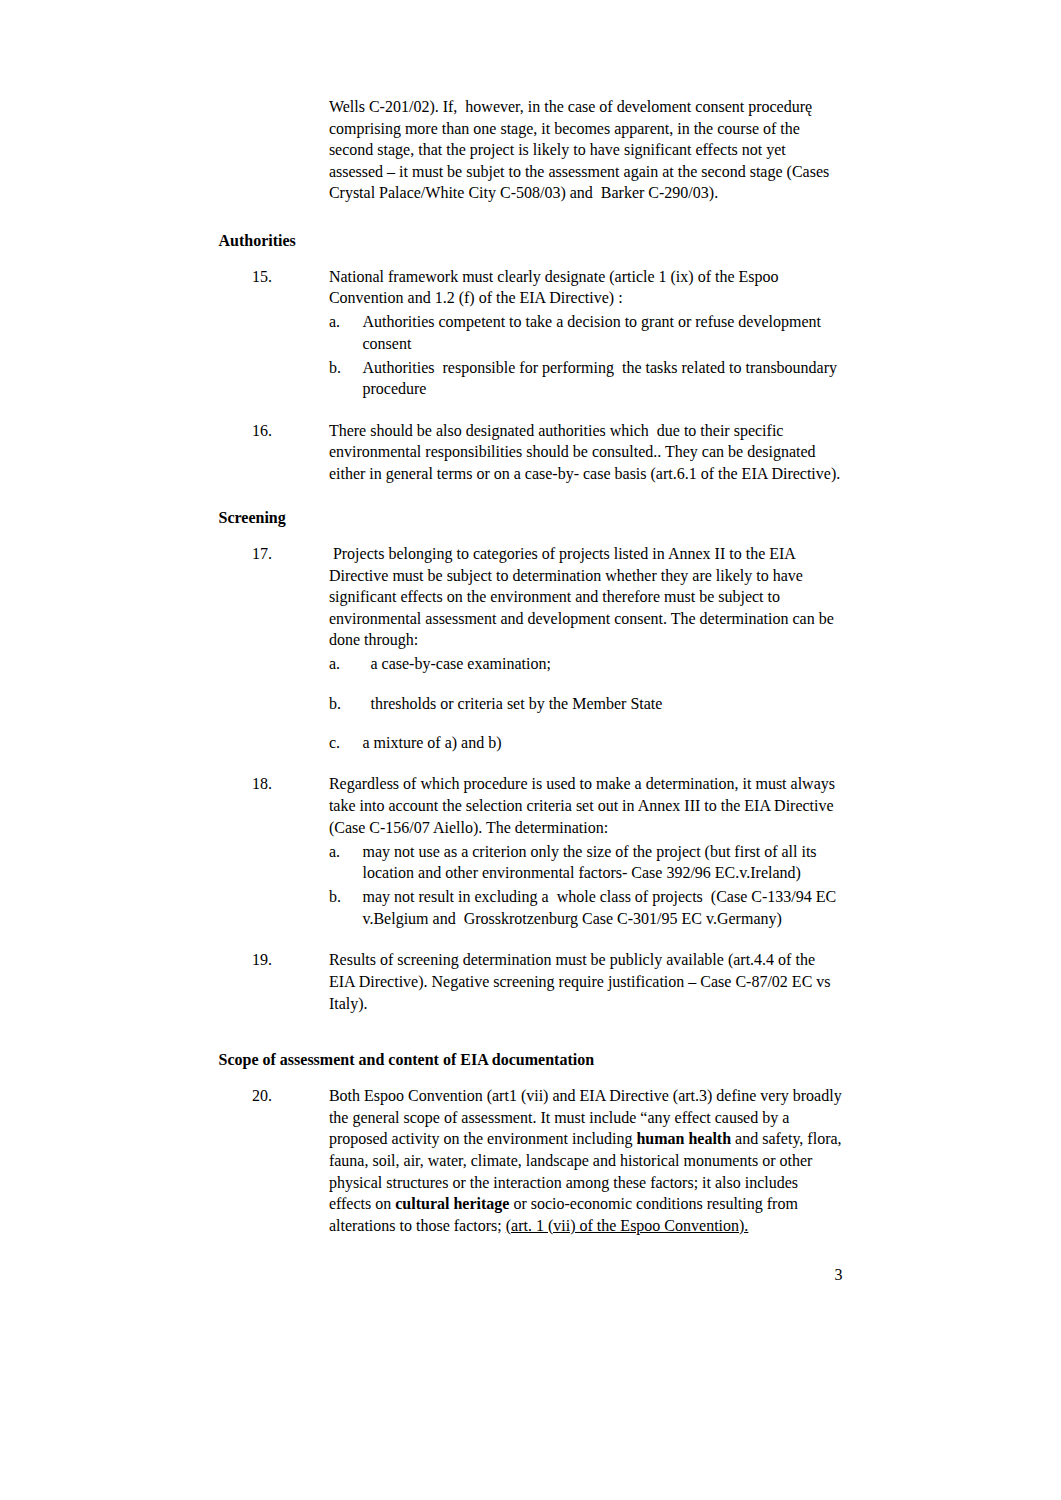Wells C-201/02). If, however, in the case of develoment consent procedurę comprising more than one stage, it becomes apparent, in the course of the second stage, that the project is likely to have significant effects not yet assessed – it must be subjet to the assessment again at the second stage (Cases Crystal Palace/White City C-508/03) and Barker C-290/03).
Authorities
15. National framework must clearly designate (article 1 (ix) of the Espoo Convention and 1.2 (f) of the EIA Directive) :
a. Authorities competent to take a decision to grant or refuse development consent
b. Authorities responsible for performing the tasks related to transboundary procedure
16. There should be also designated authorities which due to their specific environmental responsibilities should be consulted.. They can be designated either in general terms or on a case-by- case basis (art.6.1 of the EIA Directive).
Screening
17. Projects belonging to categories of projects listed in Annex II to the EIA Directive must be subject to determination whether they are likely to have significant effects on the environment and therefore must be subject to environmental assessment and development consent. The determination can be done through:
a. a case-by-case examination;
b. thresholds or criteria set by the Member State
c. a mixture of a) and b)
18. Regardless of which procedure is used to make a determination, it must always take into account the selection criteria set out in Annex III to the EIA Directive (Case C-156/07 Aiello). The determination:
a. may not use as a criterion only the size of the project (but first of all its location and other environmental factors- Case 392/96 EC.v.Ireland)
b. may not result in excluding a whole class of projects (Case C-133/94 EC v.Belgium and Grosskrotzenburg Case C-301/95 EC v.Germany)
19. Results of screening determination must be publicly available (art.4.4 of the EIA Directive). Negative screening require justification – Case C-87/02 EC vs Italy).
Scope of assessment and content of EIA documentation
20. Both Espoo Convention (art1 (vii) and EIA Directive (art.3) define very broadly the general scope of assessment. It must include “any effect caused by a proposed activity on the environment including human health and safety, flora, fauna, soil, air, water, climate, landscape and historical monuments or other physical structures or the interaction among these factors; it also includes effects on cultural heritage or socio-economic conditions resulting from alterations to those factors; (art. 1 (vii) of the Espoo Convention).
3